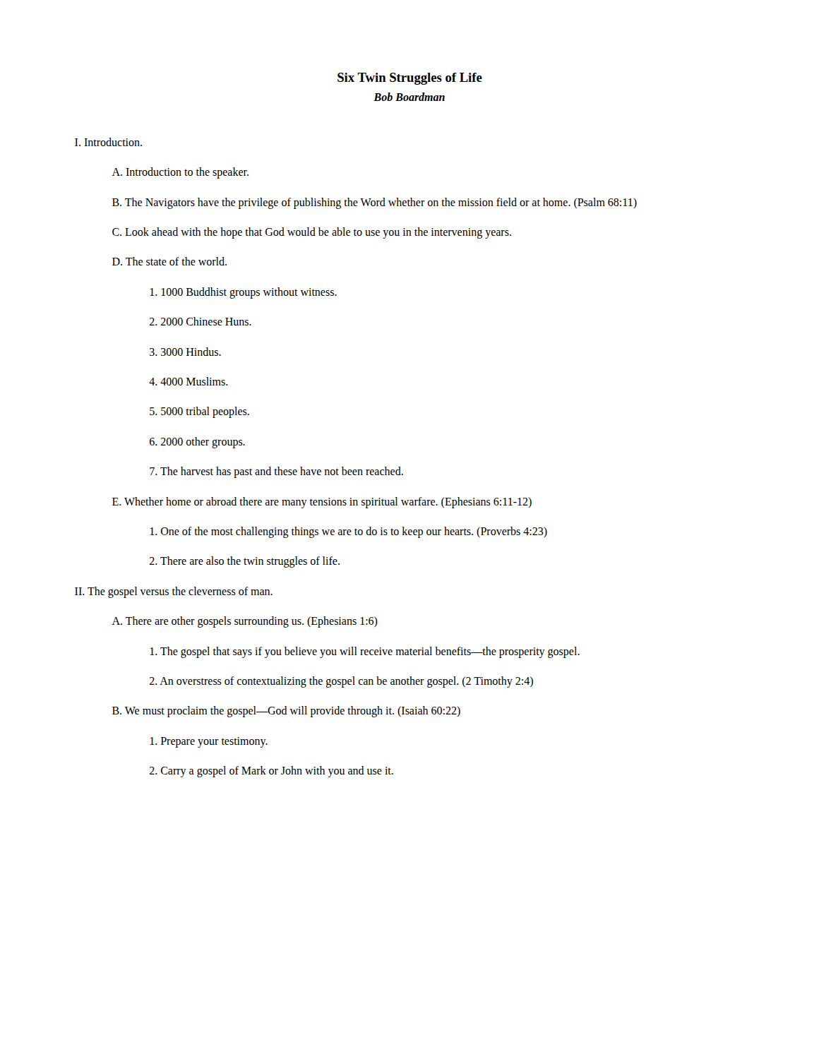Six Twin Struggles of Life
Bob Boardman
I. Introduction.
A. Introduction to the speaker.
B. The Navigators have the privilege of publishing the Word whether on the mission field or at home. (Psalm 68:11)
C. Look ahead with the hope that God would be able to use you in the intervening years.
D. The state of the world.
1. 1000 Buddhist groups without witness.
2. 2000 Chinese Huns.
3. 3000 Hindus.
4. 4000 Muslims.
5. 5000 tribal peoples.
6. 2000 other groups.
7. The harvest has past and these have not been reached.
E. Whether home or abroad there are many tensions in spiritual warfare. (Ephesians 6:11-12)
1. One of the most challenging things we are to do is to keep our hearts. (Proverbs 4:23)
2. There are also the twin struggles of life.
II. The gospel versus the cleverness of man.
A. There are other gospels surrounding us. (Ephesians 1:6)
1. The gospel that says if you believe you will receive material benefits—the prosperity gospel.
2. An overstress of contextualizing the gospel can be another gospel. (2 Timothy 2:4)
B. We must proclaim the gospel—God will provide through it. (Isaiah 60:22)
1. Prepare your testimony.
2. Carry a gospel of Mark or John with you and use it.